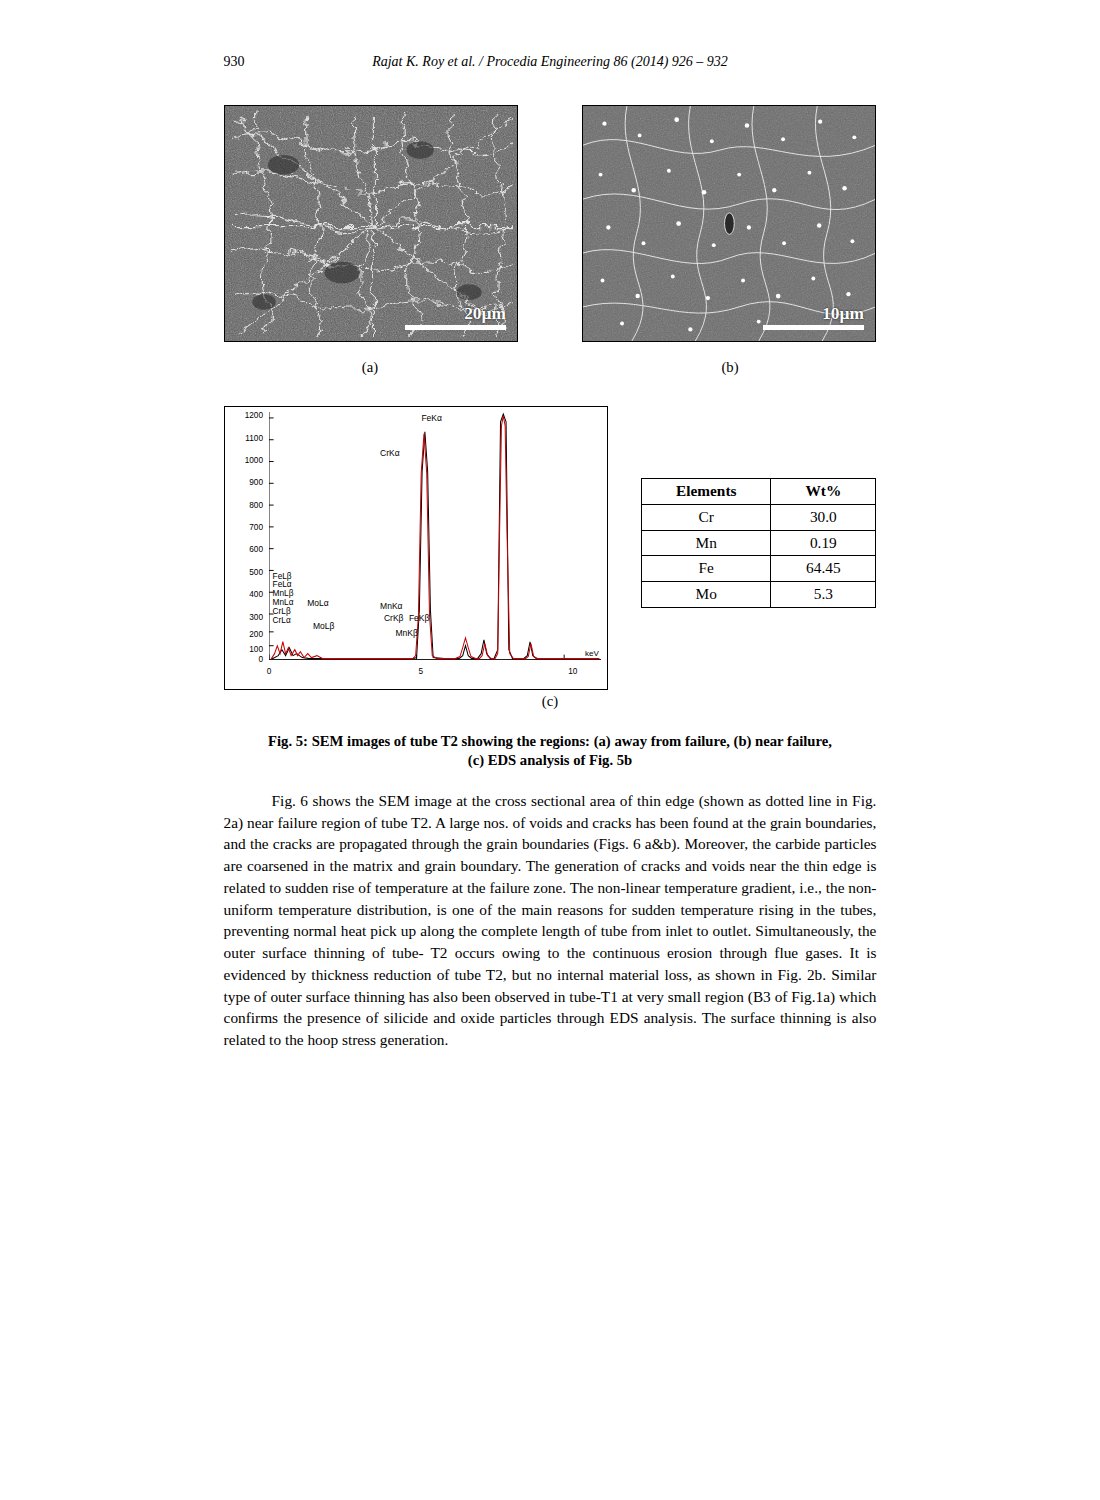930
Rajat K. Roy et al. / Procedia Engineering 86 (2014) 926 – 932
20µm
10µm
(a) (b)
1200
1100
1000
900
800
700
600
500
400
300
200
100
0
FeKα
CrKα
MnKα
CrKβ
FeKβ
MnKβ
MoLα
MoLβ
FeLβ
FeLα
MnLβ
MnLα
CrLβ
CrLα
0
5
10
keV
| Elements | Wt% |
| --- | --- |
| Cr | 30.0 |
| Mn | 0.19 |
| Fe | 64.45 |
| Mo | 5.3 |
(c)
Fig. 5: SEM images of tube T2 showing the regions: (a) away from failure, (b) near failure,
(c) EDS analysis of Fig. 5b
Fig. 6 shows the SEM image at the cross sectional area of thin edge (shown as dotted line in Fig. 2a) near failure region of tube T2. A large nos. of voids and cracks has been found at the grain boundaries, and the cracks are propagated through the grain boundaries (Figs. 6 a&b). Moreover, the carbide particles are coarsened in the matrix and grain boundary. The generation of cracks and voids near the thin edge is related to sudden rise of temperature at the failure zone. The non-linear temperature gradient, i.e., the non-uniform temperature distribution, is one of the main reasons for sudden temperature rising in the tubes, preventing normal heat pick up along the complete length of tube from inlet to outlet. Simultaneously, the outer surface thinning of tube- T2 occurs owing to the continuous erosion through flue gases. It is evidenced by thickness reduction of tube T2, but no internal material loss, as shown in Fig. 2b. Similar type of outer surface thinning has also been observed in tube-T1 at very small region (B3 of Fig.1a) which confirms the presence of silicide and oxide particles through EDS analysis. The surface thinning is also related to the hoop stress generation.